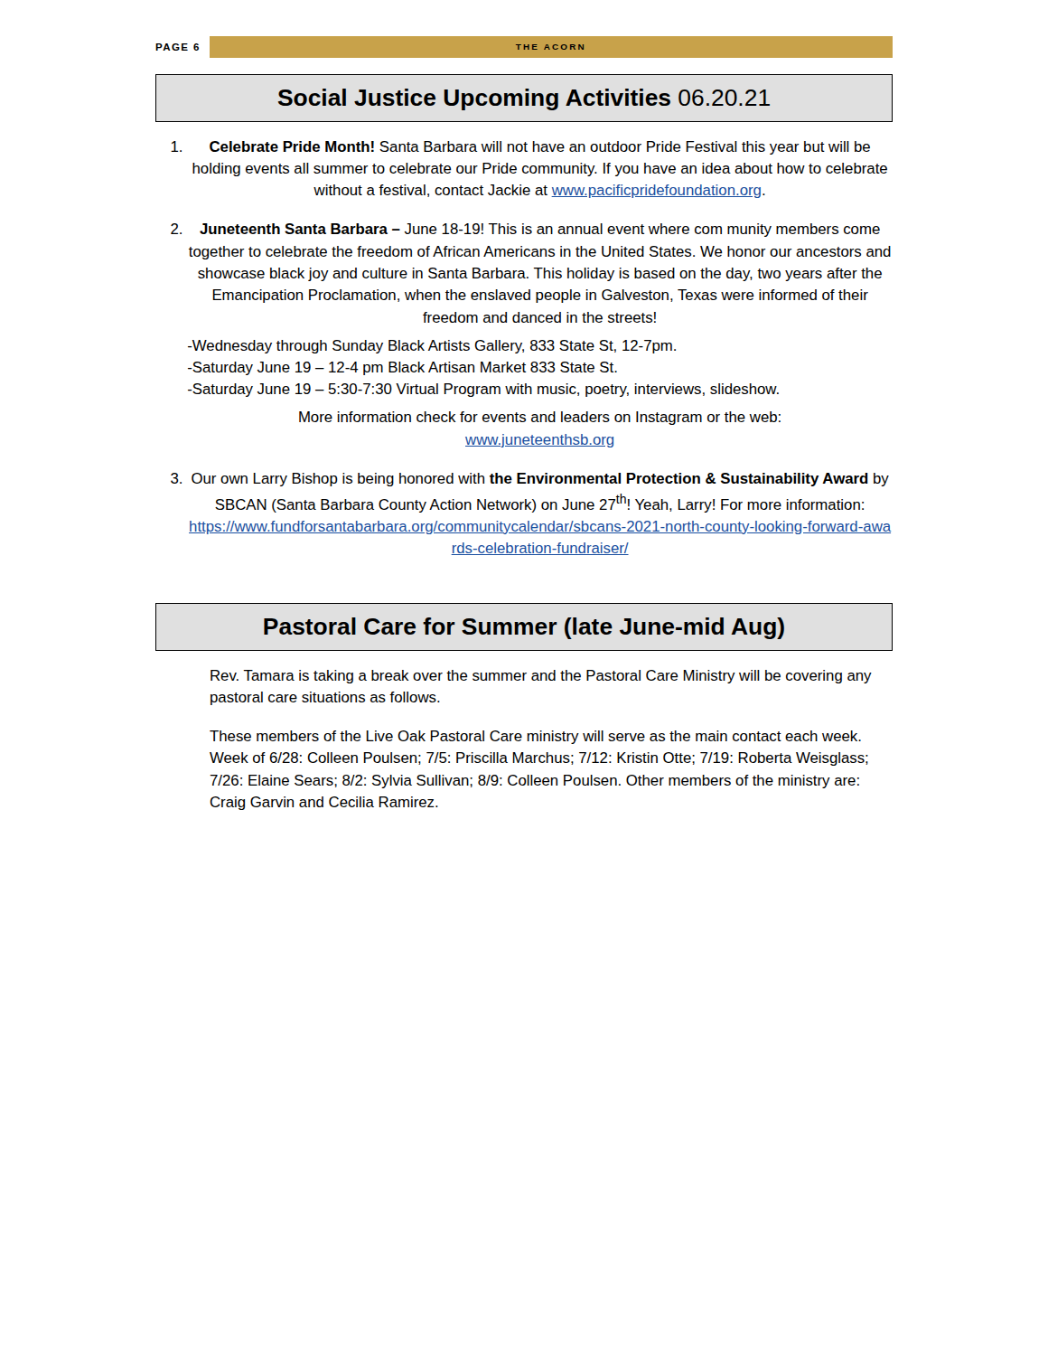PAGE 6
THE ACORN
Social Justice Upcoming Activities 06.20.21
Celebrate Pride Month! Santa Barbara will not have an outdoor Pride Festival this year but will be holding events all summer to celebrate our Pride community. If you have an idea about how to celebrate without a festival, contact Jackie at www.pacificpridefoundation.org.
Juneteenth Santa Barbara – June 18-19! This is an annual event where com munity members come together to celebrate the freedom of African Americans in the United States. We honor our ancestors and showcase black joy and culture in Santa Barbara. This holiday is based on the day, two years after the Emancipation Proclamation, when the enslaved people in Galveston, Texas were informed of their freedom and danced in the streets!
-Wednesday through Sunday Black Artists Gallery, 833 State St, 12-7pm.
-Saturday June 19 – 12-4 pm Black Artisan Market 833 State St.
-Saturday June 19 – 5:30-7:30 Virtual Program with music, poetry, interviews, slideshow.
More information check for events and leaders on Instagram or the web:
www.juneteenthsb.org
Our own Larry Bishop is being honored with the Environmental Protection & Sustainability Award by SBCAN (Santa Barbara County Action Network) on June 27th! Yeah, Larry! For more information:
https://www.fundforsantabarbara.org/communitycalendar/sbcans-2021-north-county-looking-forward-awards-celebration-fundraiser/
Pastoral Care for Summer (late June-mid Aug)
Rev. Tamara is taking a break over the summer and the Pastoral Care Ministry will be covering any pastoral care situations as follows.
These members of the Live Oak Pastoral Care ministry will serve as the main contact each week. Week of 6/28: Colleen Poulsen; 7/5: Priscilla Marchus; 7/12: Kristin Otte; 7/19: Roberta Weisglass; 7/26: Elaine Sears; 8/2: Sylvia Sullivan; 8/9: Colleen Poulsen. Other members of the ministry are: Craig Garvin and Cecilia Ramirez.